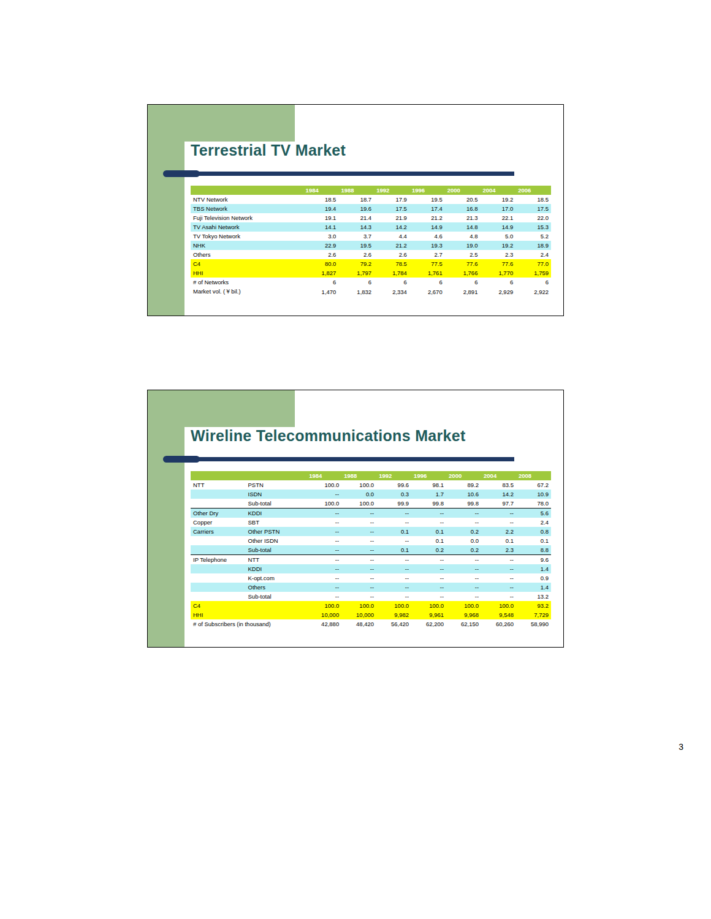Terrestrial TV Market
| | 1984 | 1988 | 1992 | 1996 | 2000 | 2004 | 2006 |
| --- | --- | --- | --- | --- | --- | --- | --- |
| NTV Network | 18.5 | 18.7 | 17.9 | 19.5 | 20.5 | 19.2 | 18.5 |
| TBS Network | 19.4 | 19.6 | 17.5 | 17.4 | 16.8 | 17.0 | 17.5 |
| Fuji Television Network | 19.1 | 21.4 | 21.9 | 21.2 | 21.3 | 22.1 | 22.0 |
| TV Asahi Network | 14.1 | 14.3 | 14.2 | 14.9 | 14.8 | 14.9 | 15.3 |
| TV Tokyo Network | 3.0 | 3.7 | 4.4 | 4.6 | 4.8 | 5.0 | 5.2 |
| NHK | 22.9 | 19.5 | 21.2 | 19.3 | 19.0 | 19.2 | 18.9 |
| Others | 2.6 | 2.6 | 2.6 | 2.7 | 2.5 | 2.3 | 2.4 |
| C4 | 80.0 | 79.2 | 78.5 | 77.5 | 77.6 | 77.6 | 77.0 |
| HHI | 1,827 | 1,797 | 1,784 | 1,761 | 1,766 | 1,770 | 1,759 |
| # of Networks | 6 | 6 | 6 | 6 | 6 | 6 | 6 |
| Market vol. (￥bil.) | 1,470 | 1,832 | 2,334 | 2,670 | 2,891 | 2,929 | 2,922 |
Wireline Telecommunications Market
| | | 1984 | 1988 | 1992 | 1996 | 2000 | 2004 | 2008 |
| --- | --- | --- | --- | --- | --- | --- | --- | --- |
| NTT | PSTN | 100.0 | 100.0 | 99.6 | 98.1 | 89.2 | 83.5 | 67.2 |
| | ISDN | -- | 0.0 | 0.3 | 1.7 | 10.6 | 14.2 | 10.9 |
| | Sub-total | 100.0 | 100.0 | 99.9 | 99.8 | 99.8 | 97.7 | 78.0 |
| Other Dry | KDDI | -- | -- | -- | -- | -- | -- | 5.6 |
| Copper | SBT | -- | -- | -- | -- | -- | -- | 2.4 |
| Carriers | Other PSTN | -- | -- | 0.1 | 0.1 | 0.2 | 2.2 | 0.8 |
| | Other ISDN | -- | -- | -- | 0.1 | 0.0 | 0.1 | 0.1 |
| | Sub-total | -- | -- | 0.1 | 0.2 | 0.2 | 2.3 | 8.8 |
| IP Telephone | NTT | -- | -- | -- | -- | -- | -- | 9.6 |
| | KDDI | -- | -- | -- | -- | -- | -- | 1.4 |
| | K-opt.com | -- | -- | -- | -- | -- | -- | 0.9 |
| | Others | -- | -- | -- | -- | -- | -- | 1.4 |
| | Sub-total | -- | -- | -- | -- | -- | -- | 13.2 |
| C4 | | 100.0 | 100.0 | 100.0 | 100.0 | 100.0 | 100.0 | 93.2 |
| HHI | | 10,000 | 10,000 | 9,982 | 9,961 | 9,968 | 9,548 | 7,729 |
| # of Subscribers (in thousand) | 42,880 | 48,420 | 56,420 | 62,200 | 62,150 | 60,260 | 58,990 |
3